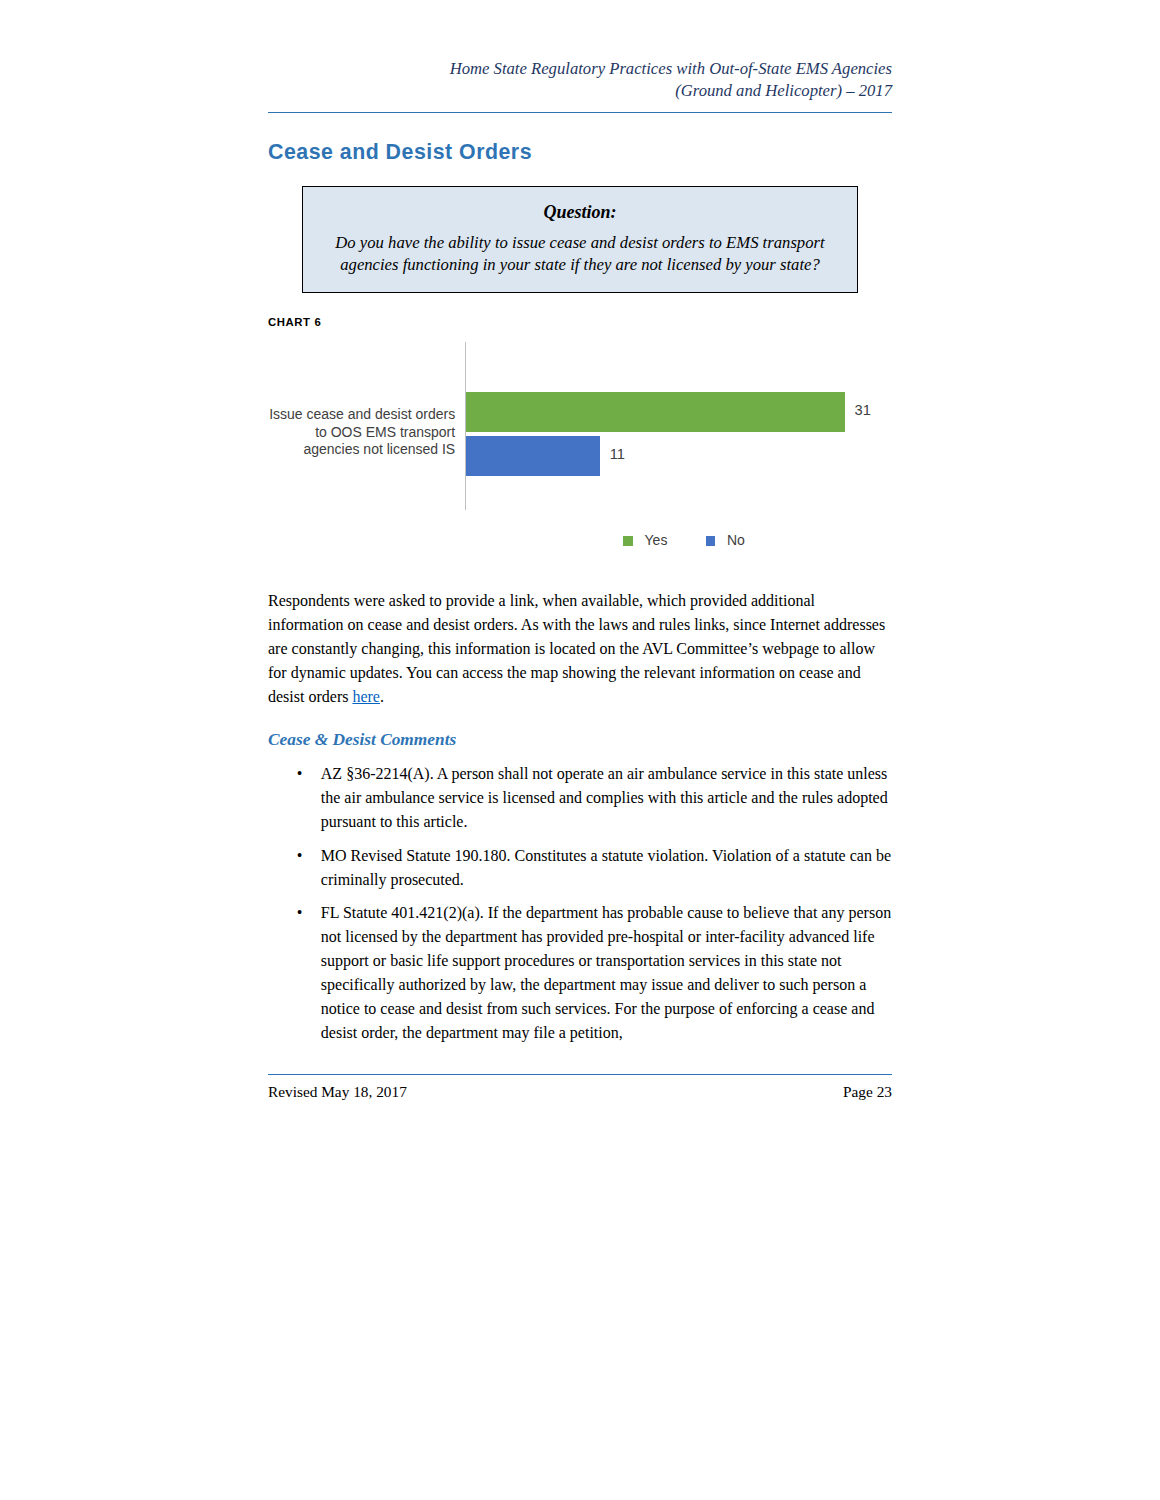Home State Regulatory Practices with Out-of-State EMS Agencies
(Ground and Helicopter) – 2017
Cease and Desist Orders
Question:
Do you have the ability to issue cease and desist orders to EMS transport agencies functioning in your state if they are not licensed by your state?
CHART 6
Issue cease and desist orders to OOS EMS transport agencies not licensed IS
31
11
Yes No
Respondents were asked to provide a link, when available, which provided additional information on cease and desist orders. As with the laws and rules links, since Internet addresses are constantly changing, this information is located on the AVL Committee’s webpage to allow for dynamic updates. You can access the map showing the relevant information on cease and desist orders here.
Cease & Desist Comments
AZ §36-2214(A). A person shall not operate an air ambulance service in this state unless the air ambulance service is licensed and complies with this article and the rules adopted pursuant to this article.
MO Revised Statute 190.180. Constitutes a statute violation. Violation of a statute can be criminally prosecuted.
FL Statute 401.421(2)(a). If the department has probable cause to believe that any person not licensed by the department has provided pre-hospital or inter-facility advanced life support or basic life support procedures or transportation services in this state not specifically authorized by law, the department may issue and deliver to such person a notice to cease and desist from such services. For the purpose of enforcing a cease and desist order, the department may file a petition,
Revised May 18, 2017
Page 23